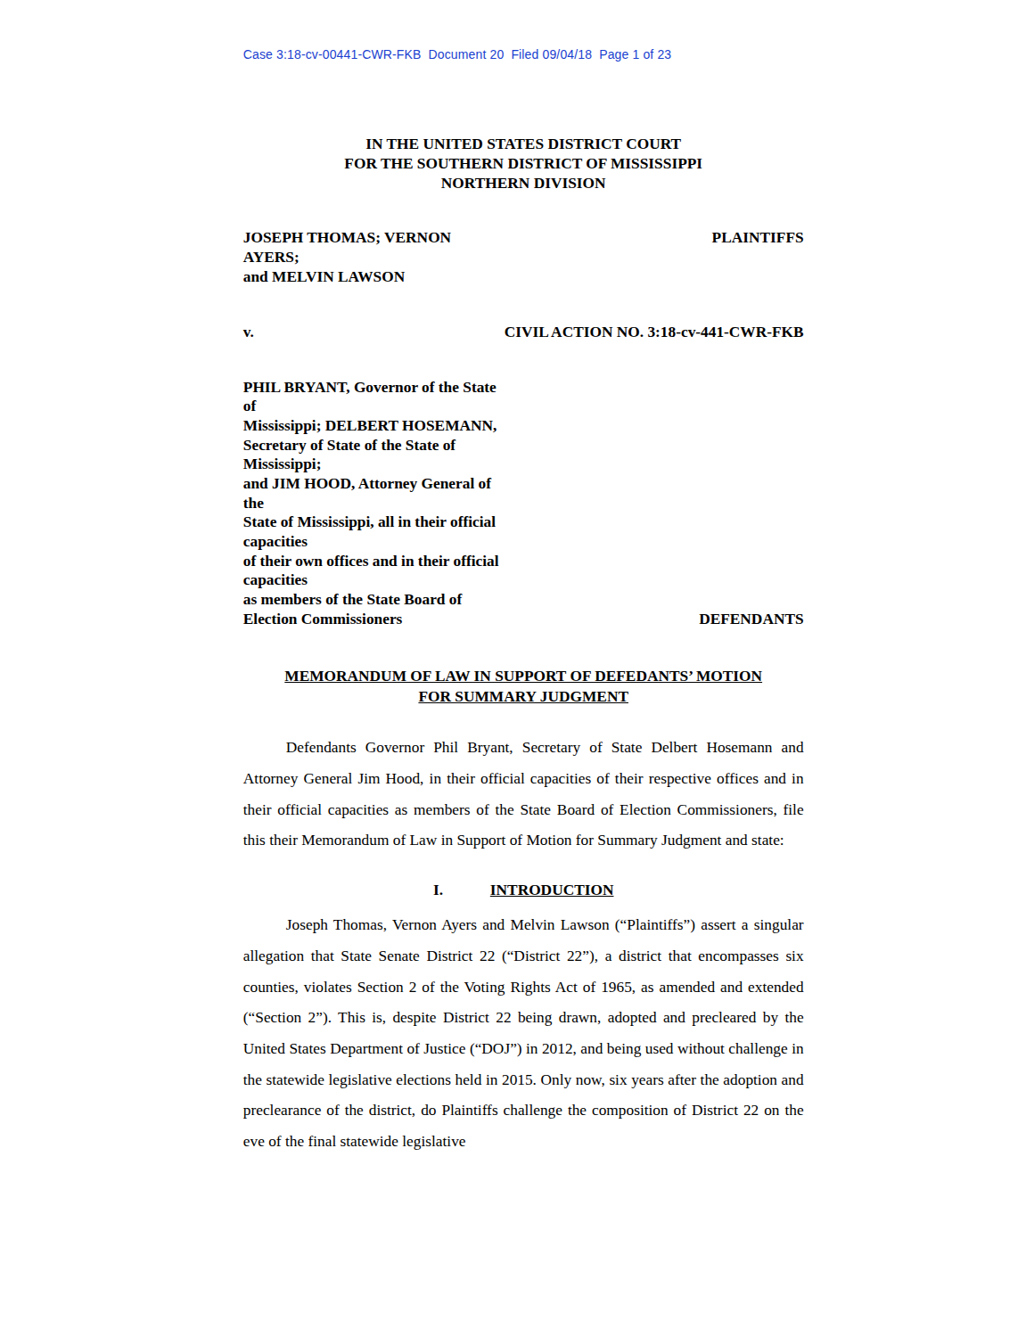Case 3:18-cv-00441-CWR-FKB Document 20 Filed 09/04/18 Page 1 of 23
IN THE UNITED STATES DISTRICT COURT
FOR THE SOUTHERN DISTRICT OF MISSISSIPPI
NORTHERN DIVISION
| JOSEPH THOMAS; VERNON AYERS; and MELVIN LAWSON | PLAINTIFFS |
| v. | CIVIL ACTION NO. 3:18-cv-441-CWR-FKB |
| PHIL BRYANT, Governor of the State of Mississippi; DELBERT HOSEMANN, Secretary of State of the State of Mississippi; and JIM HOOD, Attorney General of the State of Mississippi, all in their official capacities of their own offices and in their official capacities as members of the State Board of Election Commissioners | DEFENDANTS |
MEMORANDUM OF LAW IN SUPPORT OF DEFEDANTS’ MOTION
FOR SUMMARY JUDGMENT
Defendants Governor Phil Bryant, Secretary of State Delbert Hosemann and Attorney General Jim Hood, in their official capacities of their respective offices and in their official capacities as members of the State Board of Election Commissioners, file this their Memorandum of Law in Support of Motion for Summary Judgment and state:
I. INTRODUCTION
Joseph Thomas, Vernon Ayers and Melvin Lawson (“Plaintiffs”) assert a singular allegation that State Senate District 22 (“District 22”), a district that encompasses six counties, violates Section 2 of the Voting Rights Act of 1965, as amended and extended (“Section 2”). This is, despite District 22 being drawn, adopted and precleared by the United States Department of Justice (“DOJ”) in 2012, and being used without challenge in the statewide legislative elections held in 2015. Only now, six years after the adoption and preclearance of the district, do Plaintiffs challenge the composition of District 22 on the eve of the final statewide legislative